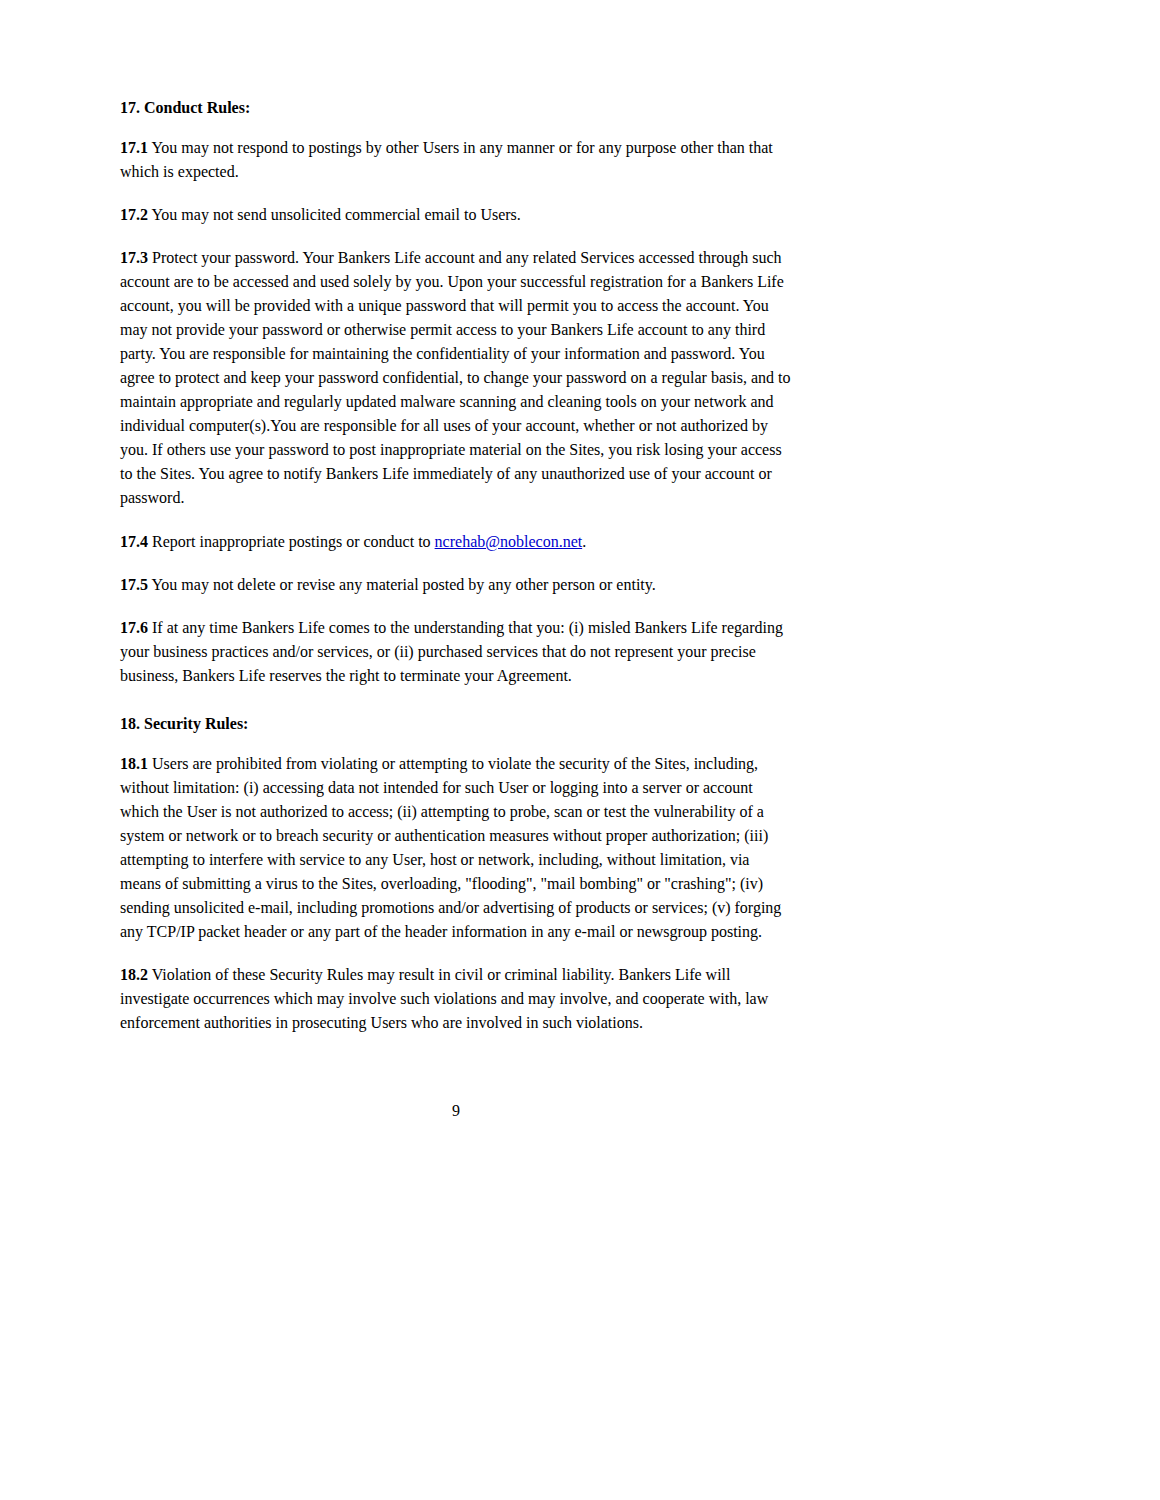17. Conduct Rules:
17.1 You may not respond to postings by other Users in any manner or for any purpose other than that which is expected.
17.2 You may not send unsolicited commercial email to Users.
17.3 Protect your password. Your Bankers Life account and any related Services accessed through such account are to be accessed and used solely by you. Upon your successful registration for a Bankers Life account, you will be provided with a unique password that will permit you to access the account. You may not provide your password or otherwise permit access to your Bankers Life account to any third party. You are responsible for maintaining the confidentiality of your information and password. You agree to protect and keep your password confidential, to change your password on a regular basis, and to maintain appropriate and regularly updated malware scanning and cleaning tools on your network and individual computer(s).You are responsible for all uses of your account, whether or not authorized by you. If others use your password to post inappropriate material on the Sites, you risk losing your access to the Sites. You agree to notify Bankers Life immediately of any unauthorized use of your account or password.
17.4 Report inappropriate postings or conduct to ncrehab@noblecon.net.
17.5 You may not delete or revise any material posted by any other person or entity.
17.6 If at any time Bankers Life comes to the understanding that you: (i) misled Bankers Life regarding your business practices and/or services, or (ii) purchased services that do not represent your precise business, Bankers Life reserves the right to terminate your Agreement.
18. Security Rules:
18.1 Users are prohibited from violating or attempting to violate the security of the Sites, including, without limitation: (i) accessing data not intended for such User or logging into a server or account which the User is not authorized to access; (ii) attempting to probe, scan or test the vulnerability of a system or network or to breach security or authentication measures without proper authorization; (iii) attempting to interfere with service to any User, host or network, including, without limitation, via means of submitting a virus to the Sites, overloading, "flooding", "mail bombing" or "crashing"; (iv) sending unsolicited e-mail, including promotions and/or advertising of products or services; (v) forging any TCP/IP packet header or any part of the header information in any e-mail or newsgroup posting.
18.2 Violation of these Security Rules may result in civil or criminal liability. Bankers Life will investigate occurrences which may involve such violations and may involve, and cooperate with, law enforcement authorities in prosecuting Users who are involved in such violations.
9